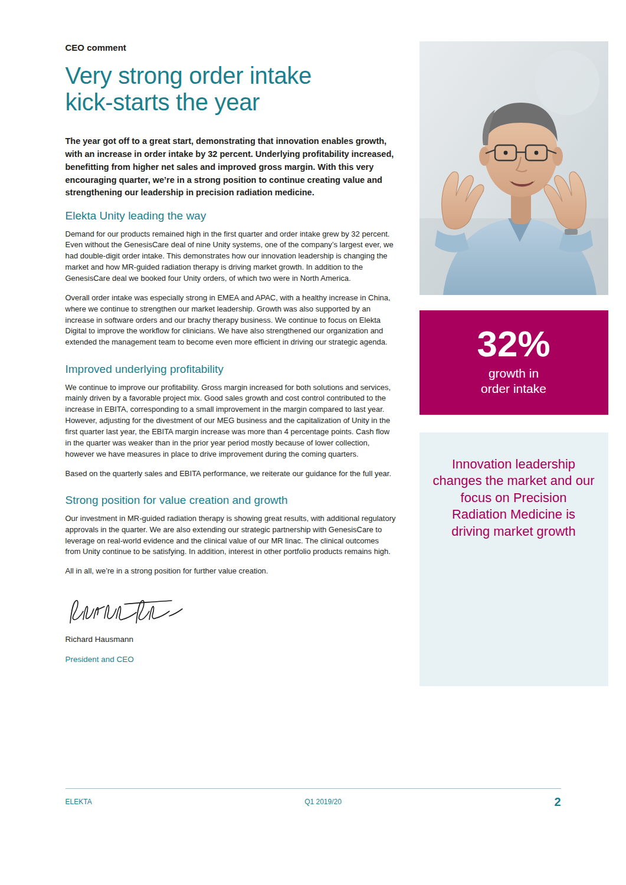CEO comment
Very strong order intake
kick-starts the year
The year got off to a great start, demonstrating that innovation enables growth, with an increase in order intake by 32 percent. Underlying profitability increased, benefitting from higher net sales and improved gross margin. With this very encouraging quarter, we’re in a strong position to continue creating value and strengthening our leadership in precision radiation medicine.
Elekta Unity leading the way
Demand for our products remained high in the first quarter and order intake grew by 32 percent. Even without the GenesisCare deal of nine Unity systems, one of the company’s largest ever, we had double-digit order intake. This demonstrates how our innovation leadership is changing the market and how MR-guided radiation therapy is driving market growth. In addition to the GenesisCare deal we booked four Unity orders, of which two were in North America.
Overall order intake was especially strong in EMEA and APAC, with a healthy increase in China, where we continue to strengthen our market leadership. Growth was also supported by an increase in software orders and our brachy therapy business. We continue to focus on Elekta Digital to improve the workflow for clinicians. We have also strengthened our organization and extended the management team to become even more efficient in driving our strategic agenda.
Improved underlying profitability
We continue to improve our profitability. Gross margin increased for both solutions and services, mainly driven by a favorable project mix. Good sales growth and cost control contributed to the increase in EBITA, corresponding to a small improvement in the margin compared to last year. However, adjusting for the divestment of our MEG business and the capitalization of Unity in the first quarter last year, the EBITA margin increase was more than 4 percentage points. Cash flow in the quarter was weaker than in the prior year period mostly because of lower collection, however we have measures in place to drive improvement during the coming quarters.
Based on the quarterly sales and EBITA performance, we reiterate our guidance for the full year.
Strong position for value creation and growth
Our investment in MR-guided radiation therapy is showing great results, with additional regulatory approvals in the quarter. We are also extending our strategic partnership with GenesisCare to leverage on real-world evidence and the clinical value of our MR linac. The clinical outcomes from Unity continue to be satisfying. In addition, interest in other portfolio products remains high.
All in all, we’re in a strong position for further value creation.
Richard Hausmann
President and CEO
32%
growth in
order intake
Innovation leadership changes the market and our focus on Precision Radiation Medicine is driving market growth
ELEKTA
Q1 2019/20
2